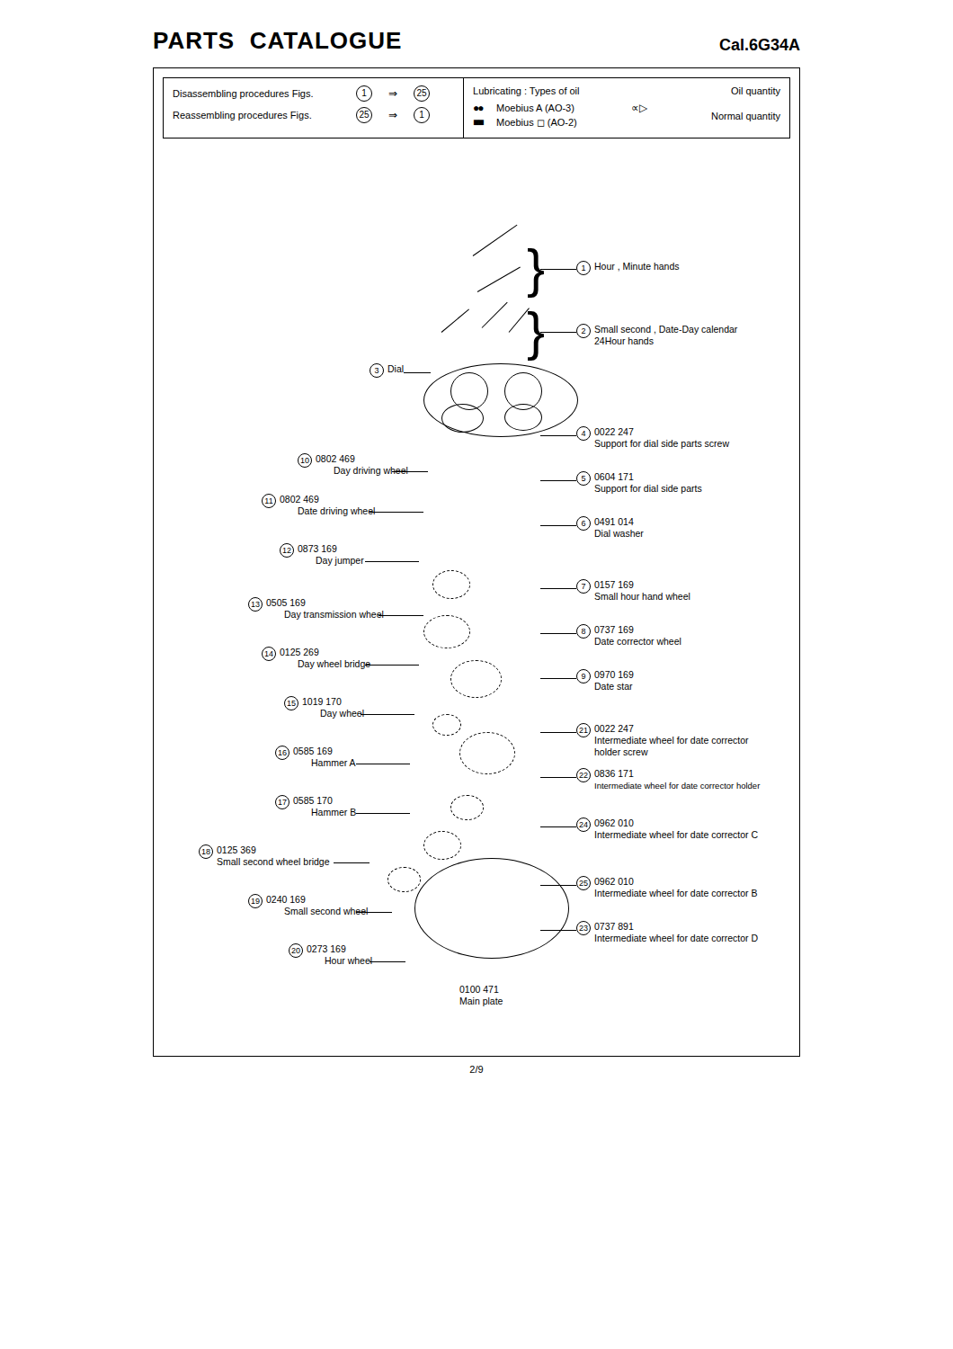PARTS CATALOGUE
Cal.6G34A
Disassembling procedures Figs. 1 ⇒ 25
Reassembling procedures Figs. 25 ⇒ 1
Lubricating : Types of oil Oil quantity
●● Moebius A (AO-3) ∝▷
■■ Moebius ◻ (AO-2)
Normal quantity
}
}
1 Hour , Minute hands
2 Small second , Date-Day calendar
24Hour hands
3 Dial
4 0022 247
Support for dial side parts screw
5 0604 171
Support for dial side parts
6 0491 014
Dial washer
7 0157 169
Small hour hand wheel
8 0737 169
Date corrector wheel
9 0970 169
Date star
21 0022 247
Intermediate wheel for date corrector
holder screw
22 0836 171
Intermediate wheel for date corrector holder
24 0962 010
Intermediate wheel for date corrector C
25 0962 010
Intermediate wheel for date corrector B
23 0737 891
Intermediate wheel for date corrector D
10 0802 469
Day driving wheel
11 0802 469
Date driving wheel
12 0873 169
Day jumper
13 0505 169
Day transmission wheel
14 0125 269
Day wheel bridge
15 1019 170
Day wheel
16 0585 169
Hammer A
17 0585 170
Hammer B
18 0125 369
Small second wheel bridge
19 0240 169
Small second wheel
20 0273 169
Hour wheel
0100 471
Main plate
2/9